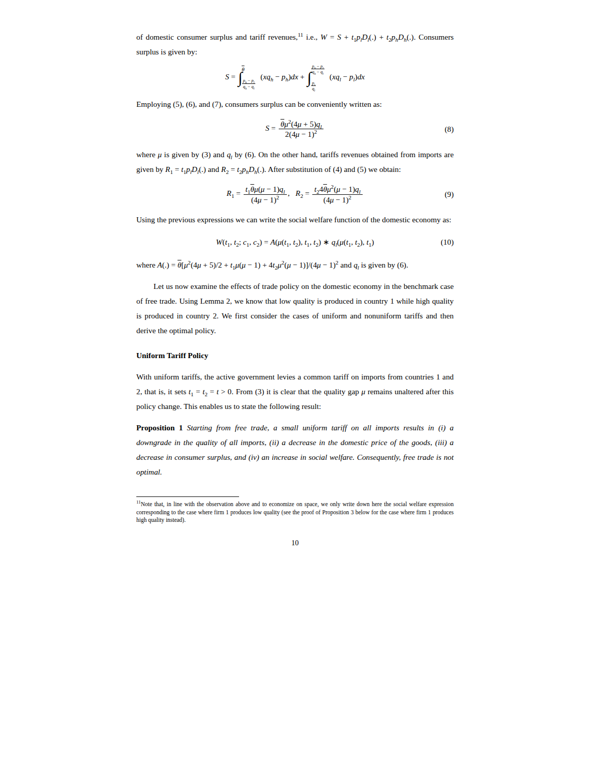of domestic consumer surplus and tariff revenues,11 i.e., W = S + t1plDl(.) + t2phDh(.). Consumers surplus is given by:
S = ∫θph − pl qh − ql (xqh − ph)dx + ∫ph − pl qh − ql pl ql (xql − pl)dx
Employing (5), (6), and (7), consumers surplus can be conveniently written as:
S = θμ2(4μ + 5)ql 2(4μ − 1)2 (8)
where μ is given by (3) and ql by (6). On the other hand, tariffs revenues obtained from imports are given by R1 = t1plDl(.) and R2 = t2phDh(.). After substitution of (4) and (5) we obtain:
R1 = t1θμ(μ − 1)ql (4μ − 1)2 , R2 = t24θμ2(μ − 1)ql (4μ − 1)2 (9)
Using the previous expressions we can write the social welfare function of the domestic economy as:
W(t1, t2; c1, c2) = A(μ(t1, t2), t1, t2) ∗ ql(μ(t1, t2), t1) (10)
where A(.) = θ[μ2(4μ + 5)/2 + t1μ(μ − 1) + 4t2μ2(μ − 1)]/(4μ − 1)2 and ql is given by (6).
Let us now examine the effects of trade policy on the domestic economy in the benchmark case of free trade. Using Lemma 2, we know that low quality is produced in country 1 while high quality is produced in country 2. We first consider the cases of uniform and nonuniform tariffs and then derive the optimal policy.
Uniform Tariff Policy
With uniform tariffs, the active government levies a common tariff on imports from countries 1 and 2, that is, it sets t1 = t2 = t > 0. From (3) it is clear that the quality gap μ remains unaltered after this policy change. This enables us to state the following result:
Proposition 1 Starting from free trade, a small uniform tariff on all imports results in (i) a downgrade in the quality of all imports, (ii) a decrease in the domestic price of the goods, (iii) a decrease in consumer surplus, and (iv) an increase in social welfare. Consequently, free trade is not optimal.
11Note that, in line with the observation above and to economize on space, we only write down here the social welfare expression corresponding to the case where firm 1 produces low quality (see the proof of Proposition 3 below for the case where firm 1 produces high quality instead).
10